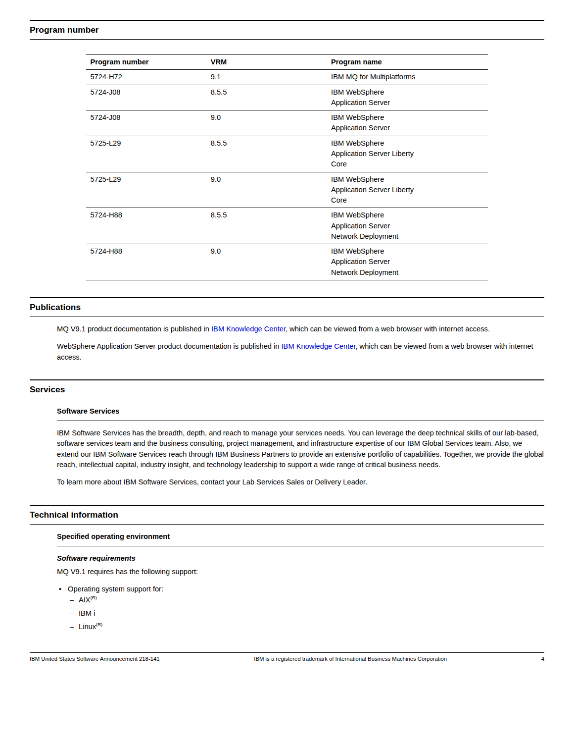Program number
| Program number | VRM | Program name |
| --- | --- | --- |
| 5724-H72 | 9.1 | IBM MQ for Multiplatforms |
| 5724-J08 | 8.5.5 | IBM WebSphere Application Server |
| 5724-J08 | 9.0 | IBM WebSphere Application Server |
| 5725-L29 | 8.5.5 | IBM WebSphere Application Server Liberty Core |
| 5725-L29 | 9.0 | IBM WebSphere Application Server Liberty Core |
| 5724-H88 | 8.5.5 | IBM WebSphere Application Server Network Deployment |
| 5724-H88 | 9.0 | IBM WebSphere Application Server Network Deployment |
Publications
MQ V9.1 product documentation is published in IBM Knowledge Center, which can be viewed from a web browser with internet access.
WebSphere Application Server product documentation is published in IBM Knowledge Center, which can be viewed from a web browser with internet access.
Services
Software Services
IBM Software Services has the breadth, depth, and reach to manage your services needs. You can leverage the deep technical skills of our lab-based, software services team and the business consulting, project management, and infrastructure expertise of our IBM Global Services team. Also, we extend our IBM Software Services reach through IBM Business Partners to provide an extensive portfolio of capabilities. Together, we provide the global reach, intellectual capital, industry insight, and technology leadership to support a wide range of critical business needs.
To learn more about IBM Software Services, contact your Lab Services Sales or Delivery Leader.
Technical information
Specified operating environment
Software requirements
MQ V9.1 requires has the following support:
Operating system support for:
AIX(R)
IBM i
Linux(R)
IBM United States Software Announcement 218-141
IBM is a registered trademark of International Business Machines Corporation
4